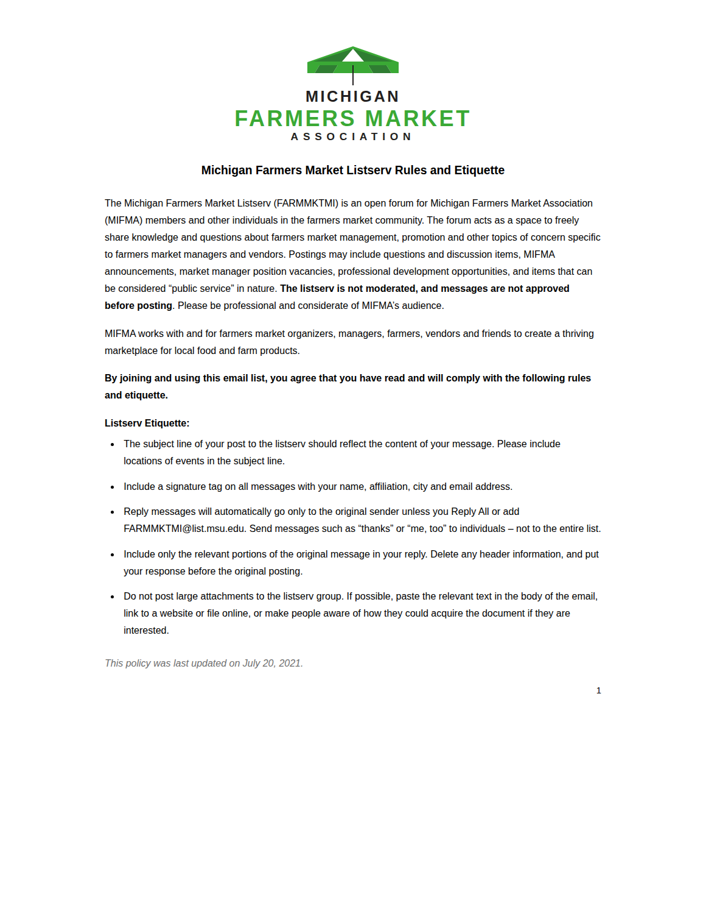MICHIGAN FARMERS MARKET ASSOCIATION
Michigan Farmers Market Listserv Rules and Etiquette
The Michigan Farmers Market Listserv (FARMMKTMI) is an open forum for Michigan Farmers Market Association (MIFMA) members and other individuals in the farmers market community. The forum acts as a space to freely share knowledge and questions about farmers market management, promotion and other topics of concern specific to farmers market managers and vendors. Postings may include questions and discussion items, MIFMA announcements, market manager position vacancies, professional development opportunities, and items that can be considered “public service” in nature. The listserv is not moderated, and messages are not approved before posting. Please be professional and considerate of MIFMA’s audience.
MIFMA works with and for farmers market organizers, managers, farmers, vendors and friends to create a thriving marketplace for local food and farm products.
By joining and using this email list, you agree that you have read and will comply with the following rules and etiquette.
Listserv Etiquette:
The subject line of your post to the listserv should reflect the content of your message. Please include locations of events in the subject line.
Include a signature tag on all messages with your name, affiliation, city and email address.
Reply messages will automatically go only to the original sender unless you Reply All or add FARMMKTMI@list.msu.edu. Send messages such as “thanks” or “me, too” to individuals – not to the entire list.
Include only the relevant portions of the original message in your reply. Delete any header information, and put your response before the original posting.
Do not post large attachments to the listserv group. If possible, paste the relevant text in the body of the email, link to a website or file online, or make people aware of how they could acquire the document if they are interested.
This policy was last updated on July 20, 2021.
1